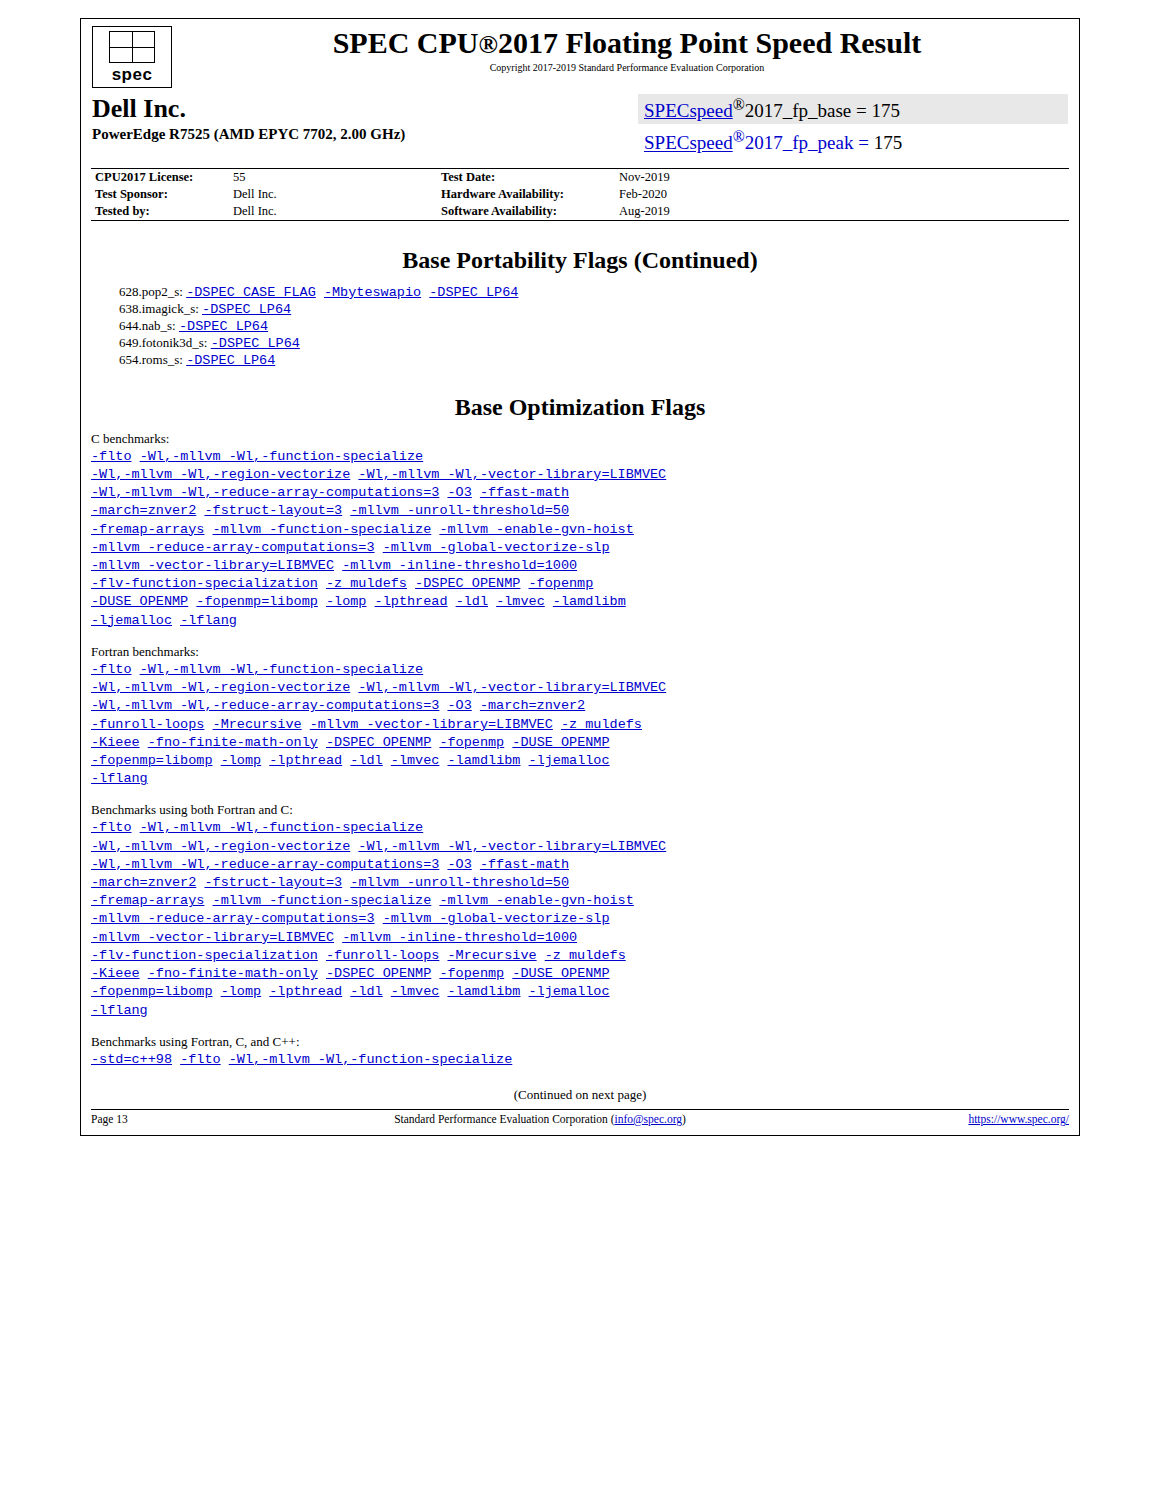| spec | SPEC CPU ® 2017 Floating Point Speed Result Copyright 2017-2019 Standard Performance Evaluation Corporation |
| Dell Inc. | SPECspeed ® 2017_fp_base = 175 |
| PowerEdge R7525 (AMD EPYC 7702, 2.00 GHz) | SPECspeed ® 2017_fp_peak = 175 |
| CPU2017 License: | 55 | Test Date: | Nov-2019 |
| Test Sponsor: | Dell Inc. | Hardware Availability: | Feb-2020 |
| Tested by: | Dell Inc. | Software Availability: | Aug-2019 |
Base Portability Flags (Continued)
628.pop2_s: -DSPEC_CASE_FLAG -Mbyteswapio -DSPEC_LP64
638.imagick_s: -DSPEC_LP64
644.nab_s: -DSPEC_LP64
649.fotonik3d_s: -DSPEC_LP64
654.roms_s: -DSPEC_LP64
Base Optimization Flags
C benchmarks:
-flto -Wl,-mllvm -Wl,-function-specialize
-Wl,-mllvm -Wl,-region-vectorize -Wl,-mllvm -Wl,-vector-library=LIBMVEC
-Wl,-mllvm -Wl,-reduce-array-computations=3 -O3 -ffast-math
-march=znver2 -fstruct-layout=3 -mllvm -unroll-threshold=50
-fremap-arrays -mllvm -function-specialize -mllvm -enable-gvn-hoist
-mllvm -reduce-array-computations=3 -mllvm -global-vectorize-slp
-mllvm -vector-library=LIBMVEC -mllvm -inline-threshold=1000
-flv-function-specialization -z muldefs -DSPEC_OPENMP -fopenmp
-DUSE_OPENMP -fopenmp=libomp -lomp -lpthread -ldl -lmvec -lamdlibm
-ljemalloc -lflang
Fortran benchmarks:
-flto -Wl,-mllvm -Wl,-function-specialize
-Wl,-mllvm -Wl,-region-vectorize -Wl,-mllvm -Wl,-vector-library=LIBMVEC
-Wl,-mllvm -Wl,-reduce-array-computations=3 -O3 -march=znver2
-funroll-loops -Mrecursive -mllvm -vector-library=LIBMVEC -z muldefs
-Kieee -fno-finite-math-only -DSPEC_OPENMP -fopenmp -DUSE_OPENMP
-fopenmp=libomp -lomp -lpthread -ldl -lmvec -lamdlibm -ljemalloc
-lflang
Benchmarks using both Fortran and C:
-flto -Wl,-mllvm -Wl,-function-specialize
-Wl,-mllvm -Wl,-region-vectorize -Wl,-mllvm -Wl,-vector-library=LIBMVEC
-Wl,-mllvm -Wl,-reduce-array-computations=3 -O3 -ffast-math
-march=znver2 -fstruct-layout=3 -mllvm -unroll-threshold=50
-fremap-arrays -mllvm -function-specialize -mllvm -enable-gvn-hoist
-mllvm -reduce-array-computations=3 -mllvm -global-vectorize-slp
-mllvm -vector-library=LIBMVEC -mllvm -inline-threshold=1000
-flv-function-specialization -funroll-loops -Mrecursive -z muldefs
-Kieee -fno-finite-math-only -DSPEC_OPENMP -fopenmp -DUSE_OPENMP
-fopenmp=libomp -lomp -lpthread -ldl -lmvec -lamdlibm -ljemalloc
-lflang
Benchmarks using Fortran, C, and C++:
-std=c++98 -flto -Wl,-mllvm -Wl,-function-specialize
(Continued on next page)
Page 13
Standard Performance Evaluation Corporation (info@spec.org)
https://www.spec.org/